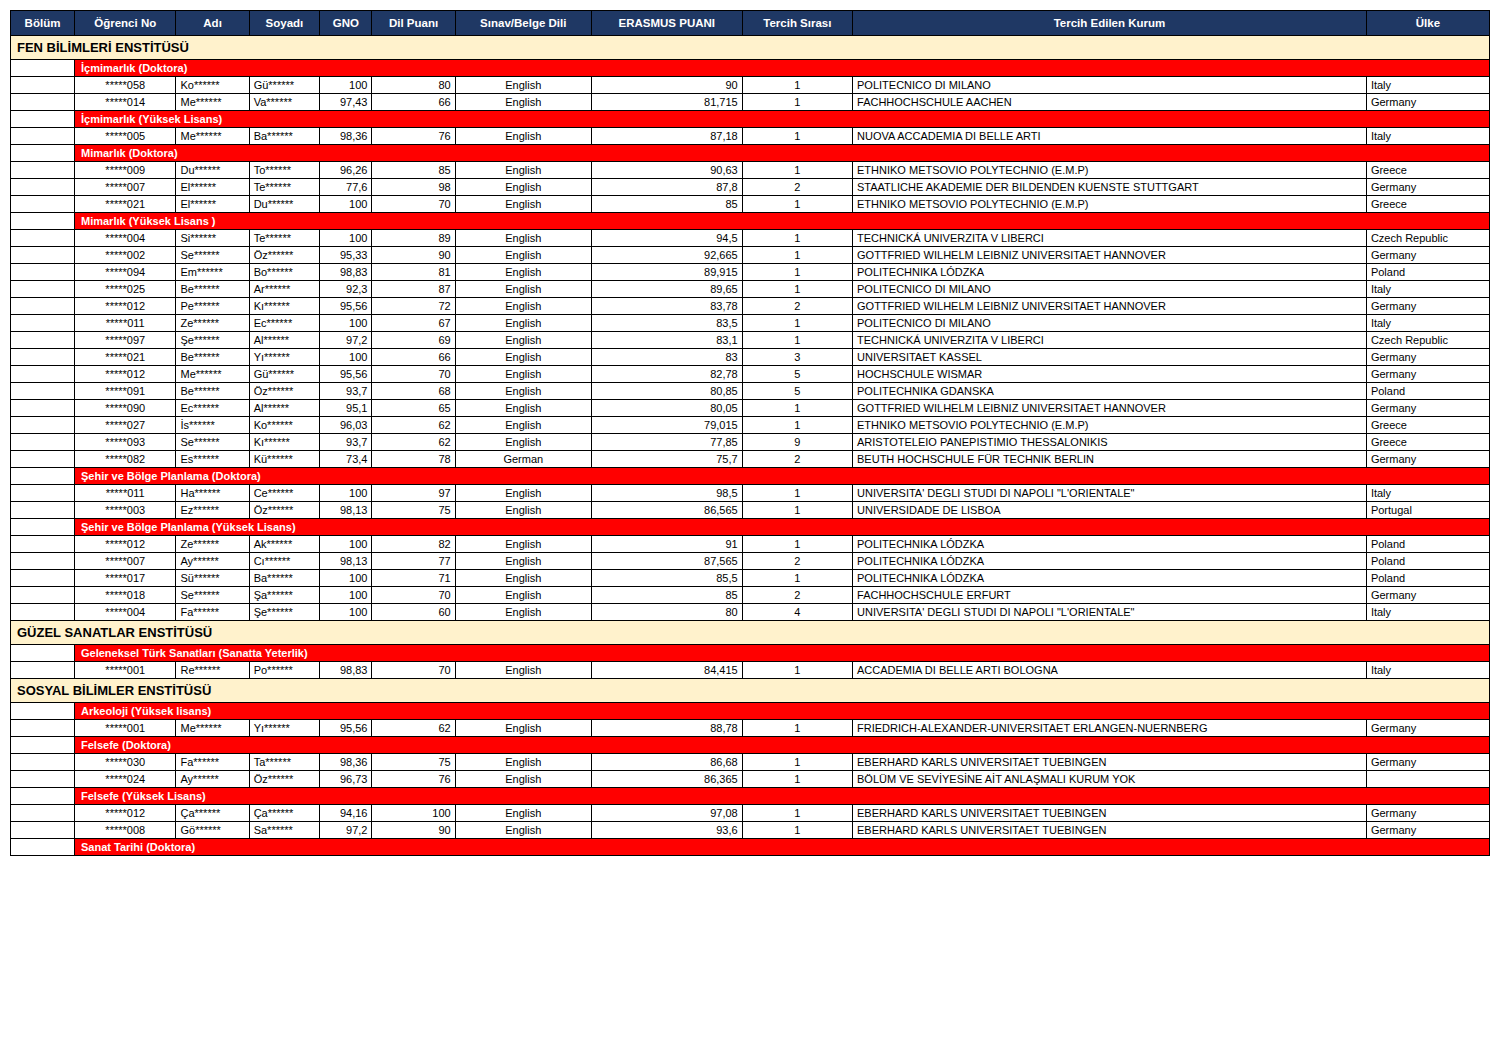| Bölüm | Öğrenci No | Adı | Soyadı | GNO | Dil Puanı | Sınav/Belge Dili | ERASMUS PUANI | Tercih Sırası | Tercih Edilen Kurum | Ülke |
| --- | --- | --- | --- | --- | --- | --- | --- | --- | --- | --- |
| FEN BİLİMLERİ ENSTİTÜSÜ |
| | İçmimarlık (Doktora) |
| | *****058 | Ko****** | Gü****** | 100 | 80 | English | 90 | 1 | POLITECNICO DI MILANO | Italy |
| | *****014 | Me****** | Va****** | 97,43 | 66 | English | 81,715 | 1 | FACHHOCHSCHULE AACHEN | Germany |
| | İçmimarlık (Yüksek Lisans) |
| | *****005 | Me****** | Ba****** | 98,36 | 76 | English | 87,18 | 1 | NUOVA ACCADEMIA DI BELLE ARTI | Italy |
| | Mimarlık (Doktora) |
| | *****009 | Du****** | To****** | 96,26 | 85 | English | 90,63 | 1 | ETHNIKO METSOVIO POLYTECHNIO (E.M.P) | Greece |
| | *****007 | El****** | Te****** | 77,6 | 98 | English | 87,8 | 2 | STAATLICHE AKADEMIE DER BILDENDEN KUENSTE STUTTGART | Germany |
| | *****021 | El****** | Du****** | 100 | 70 | English | 85 | 1 | ETHNIKO METSOVIO POLYTECHNIO (E.M.P) | Greece |
| | Mimarlık (Yüksek Lisans ) |
| | *****004 | Si****** | Te****** | 100 | 89 | English | 94,5 | 1 | TECHNICKÁ UNIVERZITA V LIBERCI | Czech Republic |
| | *****002 | Se****** | Öz****** | 95,33 | 90 | English | 92,665 | 1 | GOTTFRIED WILHELM LEIBNIZ UNIVERSITAET HANNOVER | Germany |
| | *****094 | Em****** | Bo****** | 98,83 | 81 | English | 89,915 | 1 | POLITECHNIKA LÓDZKA | Poland |
| | *****025 | Be****** | Ar****** | 92,3 | 87 | English | 89,65 | 1 | POLITECNICO DI MILANO | Italy |
| | *****012 | Pe****** | Kı****** | 95,56 | 72 | English | 83,78 | 2 | GOTTFRIED WILHELM LEIBNIZ UNIVERSITAET HANNOVER | Germany |
| | *****011 | Ze****** | Ec****** | 100 | 67 | English | 83,5 | 1 | POLITECNICO DI MILANO | Italy |
| | *****097 | Şe****** | Al****** | 97,2 | 69 | English | 83,1 | 1 | TECHNICKÁ UNIVERZITA V LIBERCI | Czech Republic |
| | *****021 | Be****** | Yı****** | 100 | 66 | English | 83 | 3 | UNIVERSITAET KASSEL | Germany |
| | *****012 | Me****** | Gü****** | 95,56 | 70 | English | 82,78 | 5 | HOCHSCHULE WISMAR | Germany |
| | *****091 | Be****** | Öz****** | 93,7 | 68 | English | 80,85 | 5 | POLITECHNIKA GDANSKA | Poland |
| | *****090 | Ec****** | Al****** | 95,1 | 65 | English | 80,05 | 1 | GOTTFRIED WILHELM LEIBNIZ UNIVERSITAET HANNOVER | Germany |
| | *****027 | İs****** | Ko****** | 96,03 | 62 | English | 79,015 | 1 | ETHNIKO METSOVIO POLYTECHNIO (E.M.P) | Greece |
| | *****093 | Se****** | Kı****** | 93,7 | 62 | English | 77,85 | 9 | ARISTOTELEIO PANEPISTIMIO THESSALONIKIS | Greece |
| | *****082 | Es****** | Kü****** | 73,4 | 78 | German | 75,7 | 2 | BEUTH HOCHSCHULE FÜR TECHNIK BERLIN | Germany |
| | Şehir ve Bölge Planlama (Doktora) |
| | *****011 | Ha****** | Ce****** | 100 | 97 | English | 98,5 | 1 | UNIVERSITA' DEGLI STUDI DI NAPOLI "L'ORIENTALE" | Italy |
| | *****003 | Ez****** | Öz****** | 98,13 | 75 | English | 86,565 | 1 | UNIVERSIDADE DE LISBOA | Portugal |
| | Şehir ve Bölge Planlama (Yüksek Lisans) |
| | *****012 | Ze****** | Ak****** | 100 | 82 | English | 91 | 1 | POLITECHNIKA LÓDZKA | Poland |
| | *****007 | Ay****** | Cı****** | 98,13 | 77 | English | 87,565 | 2 | POLITECHNIKA LÓDZKA | Poland |
| | *****017 | Sü****** | Ba****** | 100 | 71 | English | 85,5 | 1 | POLITECHNIKA LÓDZKA | Poland |
| | *****018 | Se****** | Şa****** | 100 | 70 | English | 85 | 2 | FACHHOCHSCHULE ERFURT | Germany |
| | *****004 | Fa****** | Şe****** | 100 | 60 | English | 80 | 4 | UNIVERSITA' DEGLI STUDI DI NAPOLI "L'ORIENTALE" | Italy |
| GÜZEL SANATLAR ENSTİTÜSÜ |
| | Geleneksel Türk Sanatları (Sanatta Yeterlik) |
| | *****001 | Re****** | Po****** | 98,83 | 70 | English | 84,415 | 1 | ACCADEMIA DI BELLE ARTI BOLOGNA | Italy |
| SOSYAL BİLİMLER ENSTİTÜSÜ |
| | Arkeoloji (Yüksek lisans) |
| | *****001 | Me****** | Yı****** | 95,56 | 62 | English | 88,78 | 1 | FRIEDRICH-ALEXANDER-UNIVERSITAET ERLANGEN-NUERNBERG | Germany |
| | Felsefe (Doktora) |
| | *****030 | Fa****** | Ta****** | 98,36 | 75 | English | 86,68 | 1 | EBERHARD KARLS UNIVERSITAET TUEBINGEN | Germany |
| | *****024 | Ay****** | Öz****** | 96,73 | 76 | English | 86,365 | 1 | BÖLÜM VE SEVİYESİNE AİT ANLAŞMALI KURUM YOK | |
| | Felsefe (Yüksek Lisans) |
| | *****012 | Ça****** | Ça****** | 94,16 | 100 | English | 97,08 | 1 | EBERHARD KARLS UNIVERSITAET TUEBINGEN | Germany |
| | *****008 | Gö****** | Sa****** | 97,2 | 90 | English | 93,6 | 1 | EBERHARD KARLS UNIVERSITAET TUEBINGEN | Germany |
| | Sanat Tarihi (Doktora) |